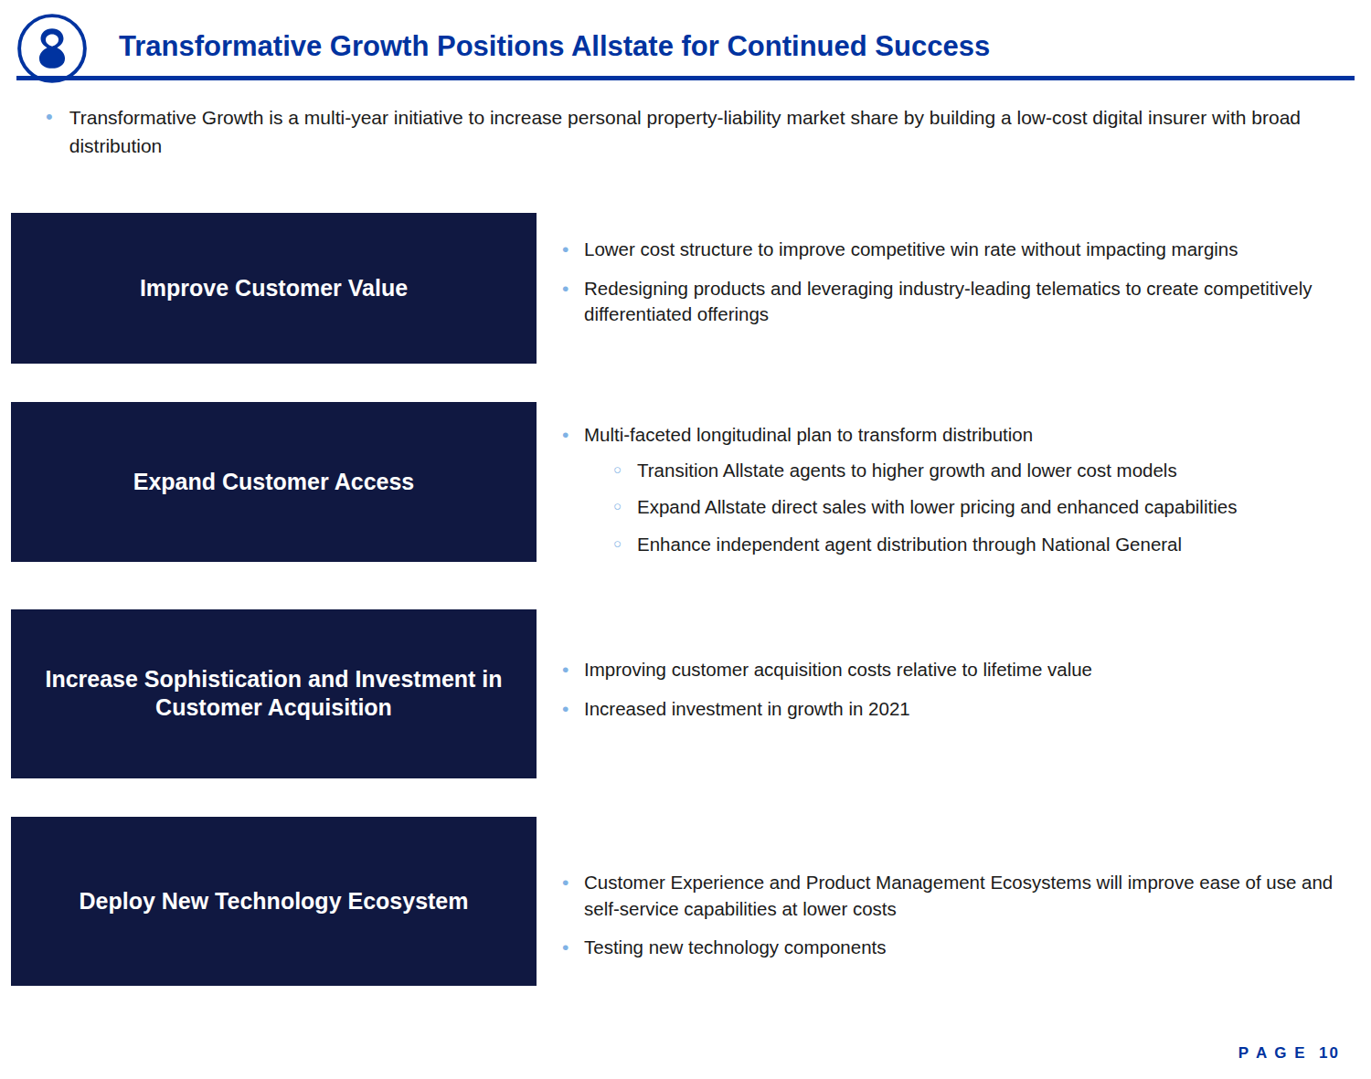Transformative Growth Positions Allstate for Continued Success
•
Transformative Growth is a multi-year initiative to increase personal property-liability market share by building a low-cost digital insurer with broad distribution
Improve Customer Value
Lower cost structure to improve competitive win rate without impacting margins
Redesigning products and leveraging industry-leading telematics to create competitively differentiated offerings
Expand Customer Access
Multi-faceted longitudinal plan to transform distribution
Transition Allstate agents to higher growth and lower cost models
Expand Allstate direct sales with lower pricing and enhanced capabilities
Enhance independent agent distribution through National General
Increase Sophistication and Investment in Customer Acquisition
Improving customer acquisition costs relative to lifetime value
Increased investment in growth in 2021
Deploy New Technology Ecosystem
Customer Experience and Product Management Ecosystems will improve ease of use and self-service capabilities at lower costs
Testing new technology components
P A G E 10